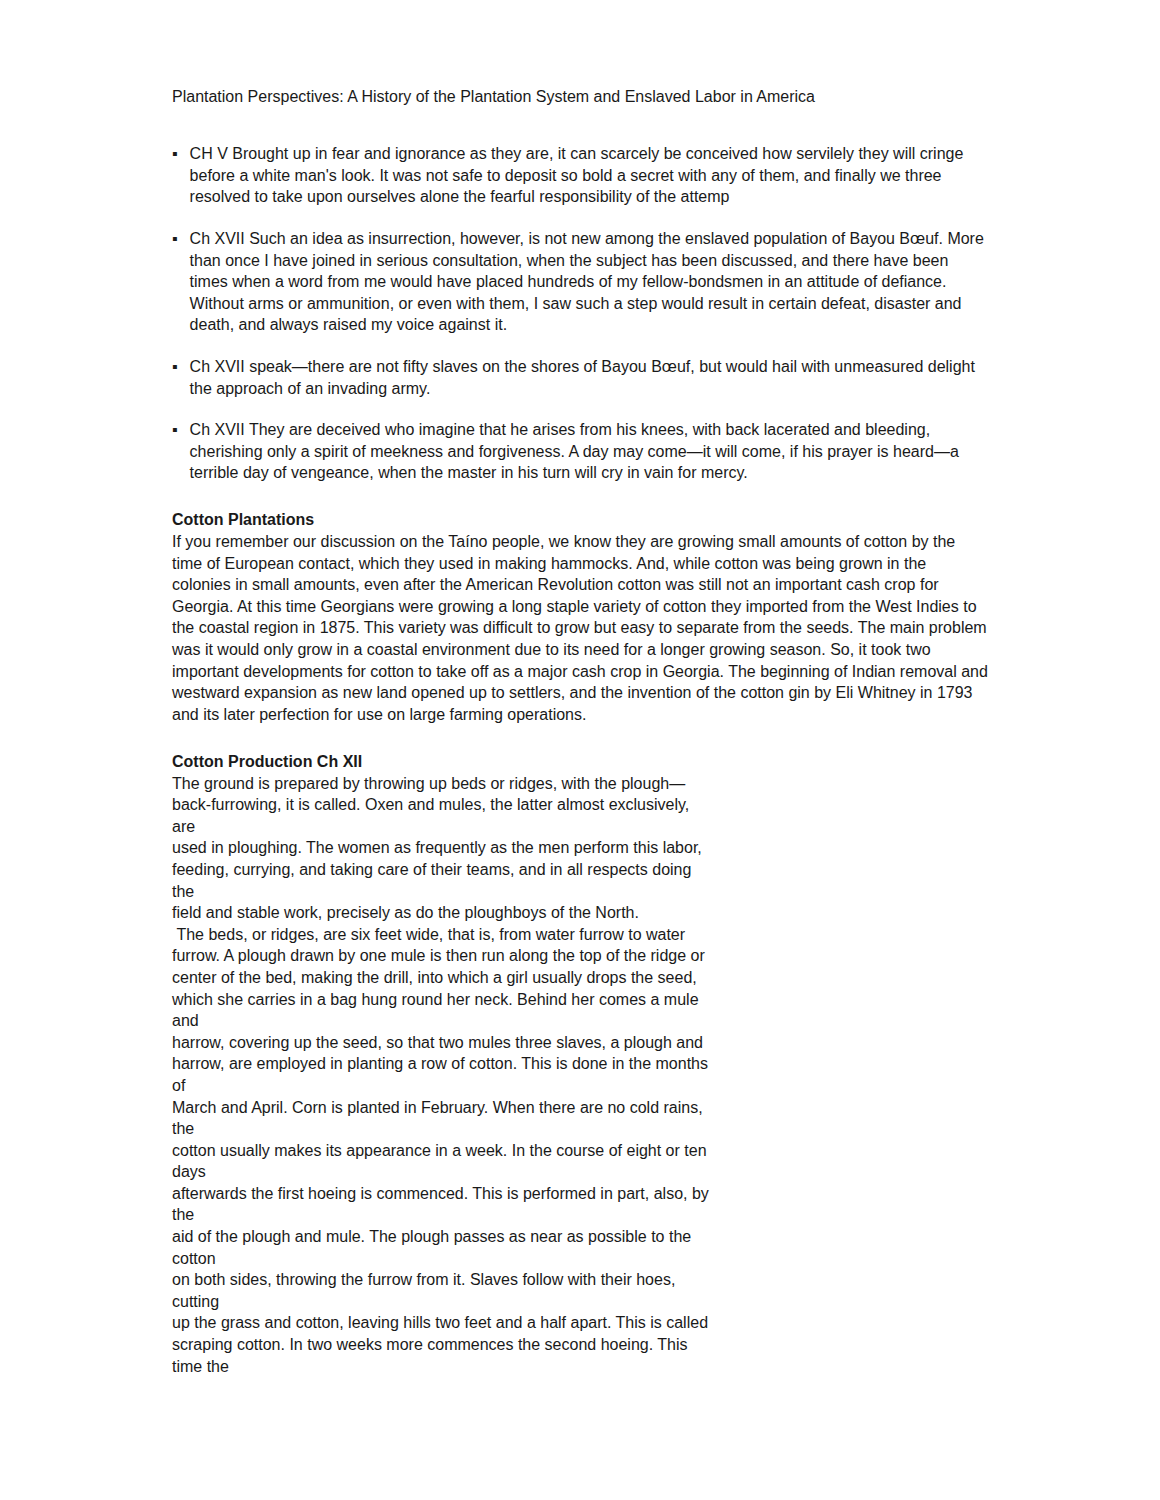Plantation Perspectives: A History of the Plantation System and Enslaved Labor in America
CH V Brought up in fear and ignorance as they are, it can scarcely be conceived how servilely they will cringe before a white man's look. It was not safe to deposit so bold a secret with any of them, and finally we three resolved to take upon ourselves alone the fearful responsibility of the attemp
Ch XVII Such an idea as insurrection, however, is not new among the enslaved population of Bayou Bœuf. More than once I have joined in serious consultation, when the subject has been discussed, and there have been times when a word from me would have placed hundreds of my fellow-bondsmen in an attitude of defiance. Without arms or ammunition, or even with them, I saw such a step would result in certain defeat, disaster and death, and always raised my voice against it.
Ch XVII speak—there are not fifty slaves on the shores of Bayou Bœuf, but would hail with unmeasured delight the approach of an invading army.
Ch XVII They are deceived who imagine that he arises from his knees, with back lacerated and bleeding, cherishing only a spirit of meekness and forgiveness. A day may come—it will come, if his prayer is heard—a terrible day of vengeance, when the master in his turn will cry in vain for mercy.
Cotton Plantations
If you remember our discussion on the Taíno people, we know they are growing small amounts of cotton by the time of European contact, which they used in making hammocks. And, while cotton was being grown in the colonies in small amounts, even after the American Revolution cotton was still not an important cash crop for Georgia. At this time Georgians were growing a long staple variety of cotton they imported from the West Indies to the coastal region in 1875. This variety was difficult to grow but easy to separate from the seeds. The main problem was it would only grow in a coastal environment due to its need for a longer growing season. So, it took two important developments for cotton to take off as a major cash crop in Georgia. The beginning of Indian removal and westward expansion as new land opened up to settlers, and the invention of the cotton gin by Eli Whitney in 1793 and its later perfection for use on large farming operations.
Cotton Production Ch XII
The ground is prepared by throwing up beds or ridges, with the plough—
back-furrowing, it is called. Oxen and mules, the latter almost exclusively, are
used in ploughing. The women as frequently as the men perform this labor,
feeding, currying, and taking care of their teams, and in all respects doing the
field and stable work, precisely as do the ploughboys of the North.
The beds, or ridges, are six feet wide, that is, from water furrow to water
furrow. A plough drawn by one mule is then run along the top of the ridge or
center of the bed, making the drill, into which a girl usually drops the seed,
which she carries in a bag hung round her neck. Behind her comes a mule and
harrow, covering up the seed, so that two mules three slaves, a plough and
harrow, are employed in planting a row of cotton. This is done in the months of
March and April. Corn is planted in February. When there are no cold rains, the
cotton usually makes its appearance in a week. In the course of eight or ten days
afterwards the first hoeing is commenced. This is performed in part, also, by the
aid of the plough and mule. The plough passes as near as possible to the cotton
on both sides, throwing the furrow from it. Slaves follow with their hoes, cutting
up the grass and cotton, leaving hills two feet and a half apart. This is called
scraping cotton. In two weeks more commences the second hoeing. This time the